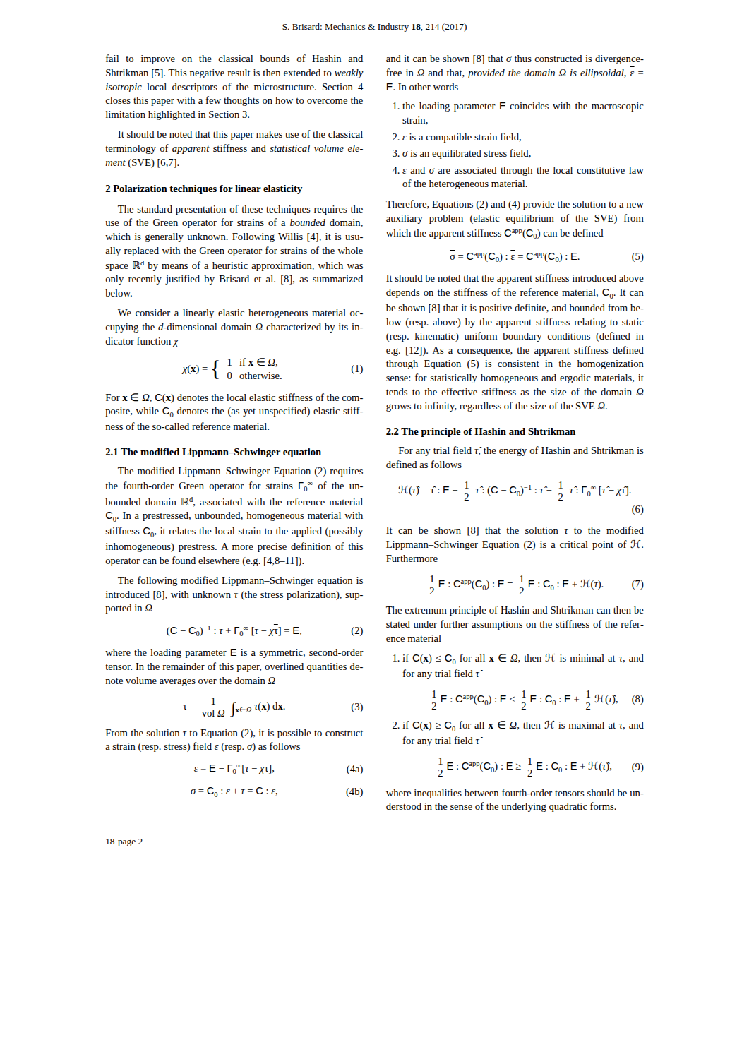S. Brisard: Mechanics & Industry 18, 214 (2017)
fail to improve on the classical bounds of Hashin and Shtrikman [5]. This negative result is then extended to weakly isotropic local descriptors of the microstructure. Section 4 closes this paper with a few thoughts on how to overcome the limitation highlighted in Section 3.
It should be noted that this paper makes use of the classical terminology of apparent stiffness and statistical volume element (SVE) [6,7].
2 Polarization techniques for linear elasticity
The standard presentation of these techniques requires the use of the Green operator for strains of a bounded domain, which is generally unknown. Following Willis [4], it is usually replaced with the Green operator for strains of the whole space ℝd by means of a heuristic approximation, which was only recently justified by Brisard et al. [8], as summarized below.
We consider a linearly elastic heterogeneous material occupying the d-dimensional domain Ω characterized by its indicator function χ
χ(x) = {
| 1 | if x ∈ Ω , |
| 0 | otherwise. |
(1)
For x ∈ Ω, C(x) denotes the local elastic stiffness of the composite, while C 0 denotes the (as yet unspecified) elastic stiffness of the so-called reference material.
2.1 The modified Lippmann–Schwinger equation
The modified Lippmann–Schwinger Equation (2) requires the fourth-order Green operator for strains Γ 0∞ of the unbounded domain ℝd, associated with the reference material C 0. In a prestressed, unbounded, homogeneous material with stiffness C 0, it relates the local strain to the applied (possibly inhomogeneous) prestress. A more precise definition of this operator can be found elsewhere (e.g. [4,8–11]).
The following modified Lippmann–Schwinger equation is introduced [8], with unknown τ (the stress polarization), supported in Ω
(C − C 0)−1 : τ + Γ 0∞ [τ − χτ] = E, (2)
where the loading parameter E is a symmetric, second-order tensor. In the remainder of this paper, overlined quantities denote volume averages over the domain Ω
τ = 1 vol Ω ∫x∈Ω τ(x) dx. (3)
From the solution τ to Equation (2), it is possible to construct a strain (resp. stress) field ε (resp. σ) as follows
ε = E − Γ 0∞[τ − χτ], (4a)
σ = C 0 : ε + τ = C : ε, (4b)
and it can be shown [8] that σ thus constructed is divergence-free in Ω and that, provided the domain Ω is ellipsoidal, ε = E. In other words
the loading parameter E coincides with the macroscopic strain,
ε is a compatible strain field,
σ is an equilibrated stress field,
ε and σ are associated through the local constitutive law of the heterogeneous material.
Therefore, Equations (2) and (4) provide the solution to a new auxiliary problem (elastic equilibrium of the SVE) from which the apparent stiffness Capp(C 0) can be defined
σ = Capp(C 0) : ε = Capp(C 0) : E. (5)
It should be noted that the apparent stiffness introduced above depends on the stiffness of the reference material, C 0. It can be shown [8] that it is positive definite, and bounded from below (resp. above) by the apparent stiffness relating to static (resp. kinematic) uniform boundary conditions (defined in e.g. [12]). As a consequence, the apparent stiffness defined through Equation (5) is consistent in the homogenization sense: for statistically homogeneous and ergodic materials, it tends to the effective stiffness as the size of the domain Ω grows to infinity, regardless of the size of the SVE Ω.
2.2 The principle of Hashin and Shtrikman
For any trial field τ̂, the energy of Hashin and Shtrikman is defined as follows
ℋ(τ̂) = τ̂ : E − 12 τ̂ : (C − C 0)−1 : τ̂ − 12 τ̂ : Γ 0∞ [τ̂ − χτ̂].
(6)
It can be shown [8] that the solution τ to the modified Lippmann–Schwinger Equation (2) is a critical point of ℋ. Furthermore
12 E : Capp(C 0) : E = 12 E : C 0 : E + ℋ(τ). (7)
The extremum principle of Hashin and Shtrikman can then be stated under further assumptions on the stiffness of the reference material
if C(x) ≤ C 0 for all x ∈ Ω, then ℋ is minimal at τ, and for any trial field τ̂
12 E : Capp(C 0) : E ≤ 12 E : C 0 : E + 12 ℋ(τ̂), (8)
if C(x) ≥ C 0 for all x ∈ Ω, then ℋ is maximal at τ, and for any trial field τ̂
12 E : Capp(C 0) : E ≥ 12 E : C 0 : E + ℋ(τ̂), (9)
where inequalities between fourth-order tensors should be understood in the sense of the underlying quadratic forms.
18-page 2